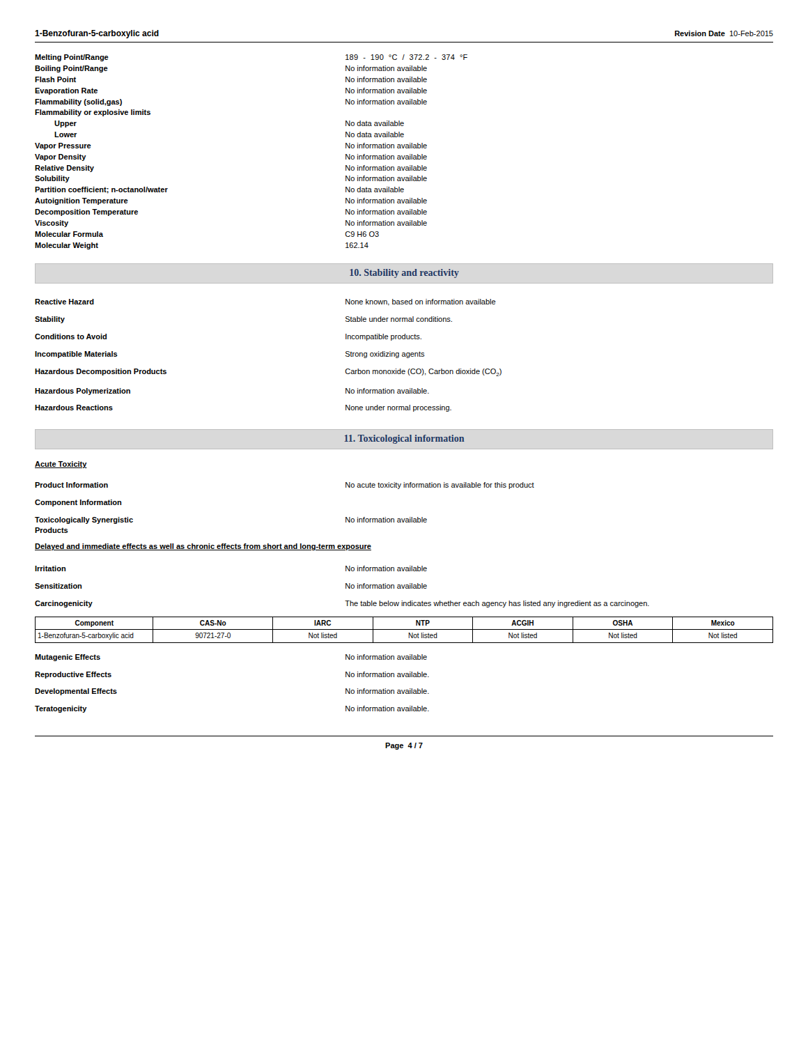1-Benzofuran-5-carboxylic acid
Revision Date 10-Feb-2015
| Melting Point/Range | 189 - 190 °C / 372.2 - 374 °F |
| Boiling Point/Range | No information available |
| Flash Point | No information available |
| Evaporation Rate | No information available |
| Flammability (solid,gas) | No information available |
| Flammability or explosive limits | |
| Upper | No data available |
| Lower | No data available |
| Vapor Pressure | No information available |
| Vapor Density | No information available |
| Relative Density | No information available |
| Solubility | No information available |
| Partition coefficient; n-octanol/water | No data available |
| Autoignition Temperature | No information available |
| Decomposition Temperature | No information available |
| Viscosity | No information available |
| Molecular Formula | C9 H6 O3 |
| Molecular Weight | 162.14 |
10. Stability and reactivity
| Reactive Hazard | None known, based on information available |
| Stability | Stable under normal conditions. |
| Conditions to Avoid | Incompatible products. |
| Incompatible Materials | Strong oxidizing agents |
| Hazardous Decomposition Products | Carbon monoxide (CO), Carbon dioxide (CO 2 ) |
| Hazardous Polymerization | No information available. |
| Hazardous Reactions | None under normal processing. |
11. Toxicological information
Acute Toxicity
| Product Information | No acute toxicity information is available for this product |
| Component Information | |
| Toxicologically Synergistic Products | No information available |
Delayed and immediate effects as well as chronic effects from short and long-term exposure
| Irritation | No information available |
| Sensitization | No information available |
| Carcinogenicity | The table below indicates whether each agency has listed any ingredient as a carcinogen. |
| Component | CAS-No | IARC | NTP | ACGIH | OSHA | Mexico |
| --- | --- | --- | --- | --- | --- | --- |
| 1-Benzofuran-5-carboxylic acid | 90721-27-0 | Not listed | Not listed | Not listed | Not listed | Not listed |
| Mutagenic Effects | No information available |
| Reproductive Effects | No information available. |
| Developmental Effects | No information available. |
| Teratogenicity | No information available. |
Page 4 / 7